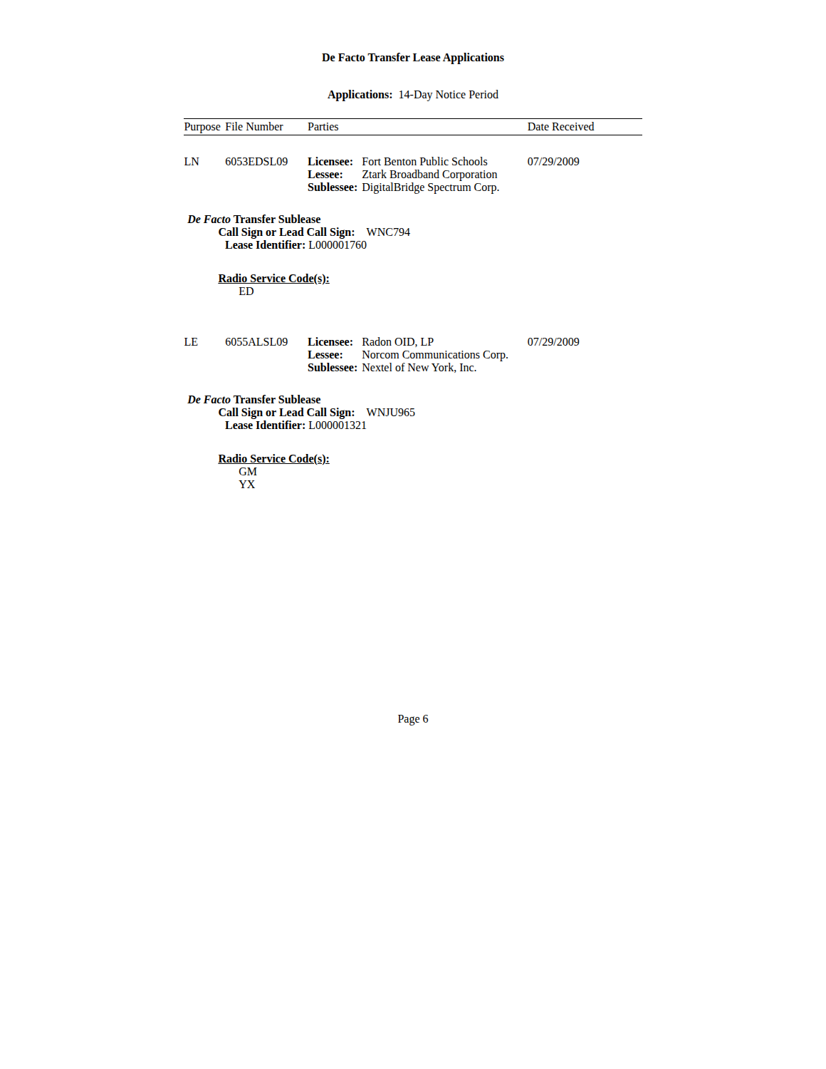De Facto Transfer Lease Applications
Applications: 14-Day Notice Period
| Purpose | File Number | Parties | Date Received |
| LN | 6053EDSL09 | / Licensee: / Fort Benton Public Schools / / Lessee: / Ztark Broadband Corporation / / Sublessee: / DigitalBridge Spectrum Corp. / | 07/29/2009 |
De Facto Transfer Sublease
Call Sign or Lead Call Sign: WNC794
Lease Identifier: L000001760
Radio Service Code(s):
ED
| LE | 6055ALSL09 | / Licensee: / Radon OID, LP / / Lessee: / Norcom Communications Corp. / / Sublessee: / Nextel of New York, Inc. / | 07/29/2009 |
De Facto Transfer Sublease
Call Sign or Lead Call Sign: WNJU965
Lease Identifier: L000001321
Radio Service Code(s):
GM
YX
Page 6